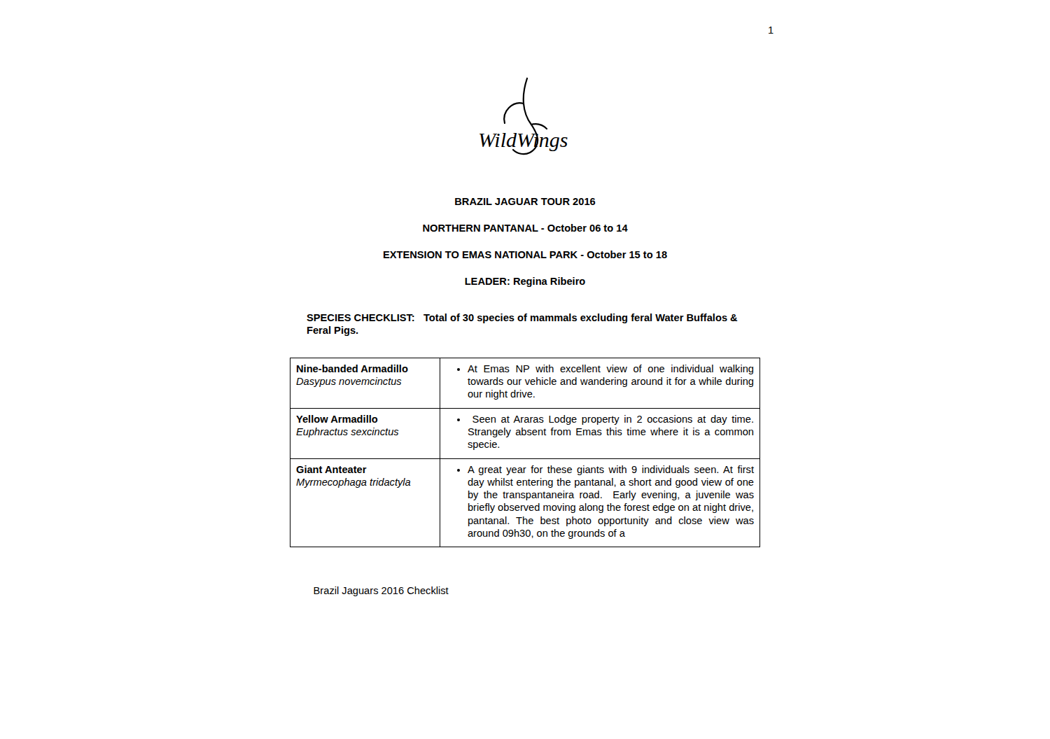1
WildWings
BRAZIL JAGUAR TOUR 2016
NORTHERN PANTANAL - October 06 to 14
EXTENSION TO EMAS NATIONAL PARK - October 15 to 18
LEADER: Regina Ribeiro
SPECIES CHECKLIST: Total of 30 species of mammals excluding feral Water Buffalos & Feral Pigs.
| Nine-banded Armadillo Dasypus novemcinctus | At Emas NP with excellent view of one individual walking towards our vehicle and wandering around it for a while during our night drive. |
| Yellow Armadillo Euphractus sexcinctus | Seen at Araras Lodge property in 2 occasions at day time. Strangely absent from Emas this time where it is a common specie. |
| Giant Anteater Myrmecophaga tridactyla | A great year for these giants with 9 individuals seen. At first day whilst entering the pantanal, a short and good view of one by the transpantaneira road. Early evening, a juvenile was briefly observed moving along the forest edge on at night drive, pantanal. The best photo opportunity and close view was around 09h30, on the grounds of a |
Brazil Jaguars 2016 Checklist